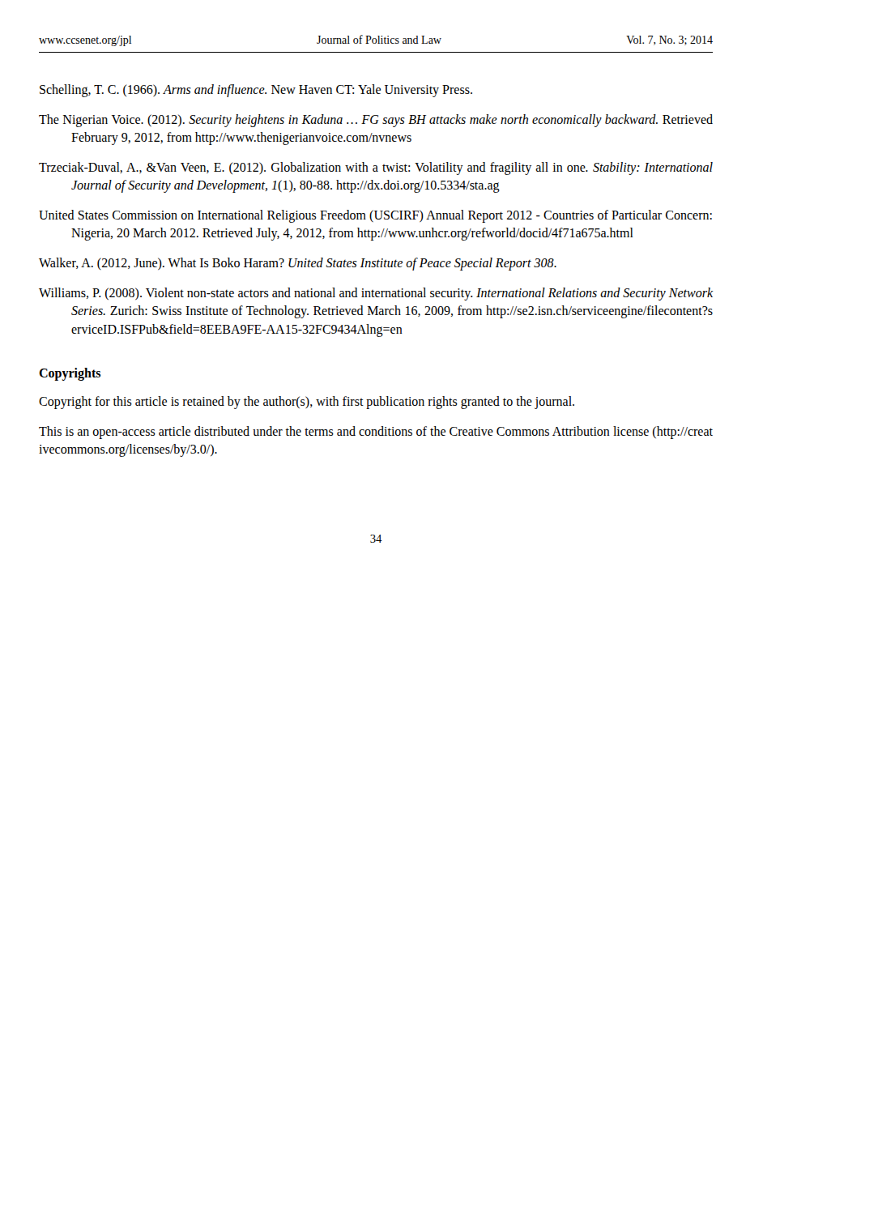www.ccsenet.org/jpl Journal of Politics and Law Vol. 7, No. 3; 2014
Schelling, T. C. (1966). Arms and influence. New Haven CT: Yale University Press.
The Nigerian Voice. (2012). Security heightens in Kaduna … FG says BH attacks make north economically backward. Retrieved February 9, 2012, from http://www.thenigerianvoice.com/nvnews
Trzeciak-Duval, A., &Van Veen, E. (2012). Globalization with a twist: Volatility and fragility all in one. Stability: International Journal of Security and Development, 1(1), 80-88. http://dx.doi.org/10.5334/sta.ag
United States Commission on International Religious Freedom (USCIRF) Annual Report 2012 - Countries of Particular Concern: Nigeria, 20 March 2012. Retrieved July, 4, 2012, from http://www.unhcr.org/refworld/docid/4f71a675a.html
Walker, A. (2012, June). What Is Boko Haram? United States Institute of Peace Special Report 308.
Williams, P. (2008). Violent non-state actors and national and international security. International Relations and Security Network Series. Zurich: Swiss Institute of Technology. Retrieved March 16, 2009, from http://se2.isn.ch/serviceengine/filecontent?serviceID.ISFPub&field=8EEBA9FE-AA15-32FC9434Alng=en
Copyrights
Copyright for this article is retained by the author(s), with first publication rights granted to the journal.
This is an open-access article distributed under the terms and conditions of the Creative Commons Attribution license (http://creativecommons.org/licenses/by/3.0/).
34